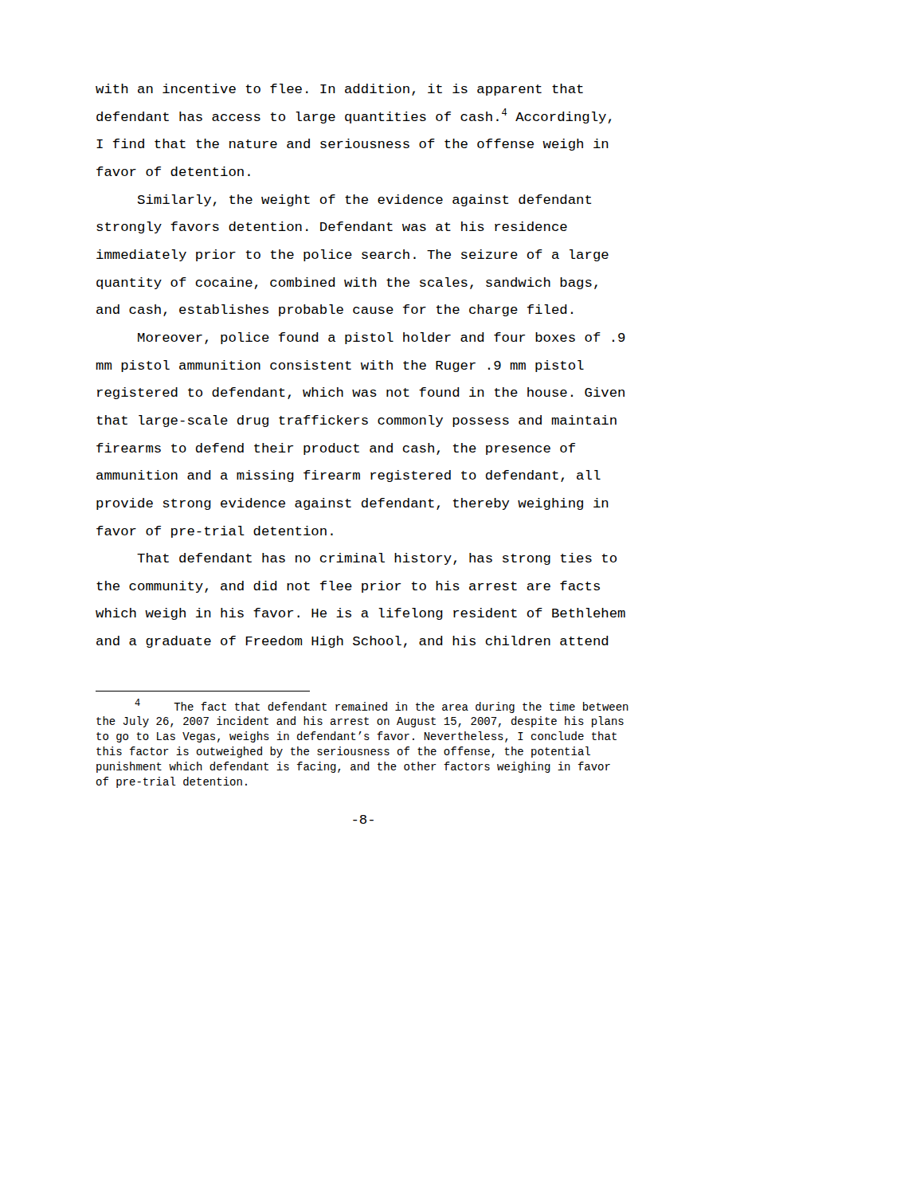with an incentive to flee. In addition, it is apparent that defendant has access to large quantities of cash.4 Accordingly, I find that the nature and seriousness of the offense weigh in favor of detention.
Similarly, the weight of the evidence against defendant strongly favors detention. Defendant was at his residence immediately prior to the police search. The seizure of a large quantity of cocaine, combined with the scales, sandwich bags, and cash, establishes probable cause for the charge filed.
Moreover, police found a pistol holder and four boxes of .9 mm pistol ammunition consistent with the Ruger .9 mm pistol registered to defendant, which was not found in the house. Given that large-scale drug traffickers commonly possess and maintain firearms to defend their product and cash, the presence of ammunition and a missing firearm registered to defendant, all provide strong evidence against defendant, thereby weighing in favor of pre-trial detention.
That defendant has no criminal history, has strong ties to the community, and did not flee prior to his arrest are facts which weigh in his favor. He is a lifelong resident of Bethlehem and a graduate of Freedom High School, and his children attend
4 The fact that defendant remained in the area during the time between the July 26, 2007 incident and his arrest on August 15, 2007, despite his plans to go to Las Vegas, weighs in defendant’s favor. Nevertheless, I conclude that this factor is outweighed by the seriousness of the offense, the potential punishment which defendant is facing, and the other factors weighing in favor of pre-trial detention.
-8-